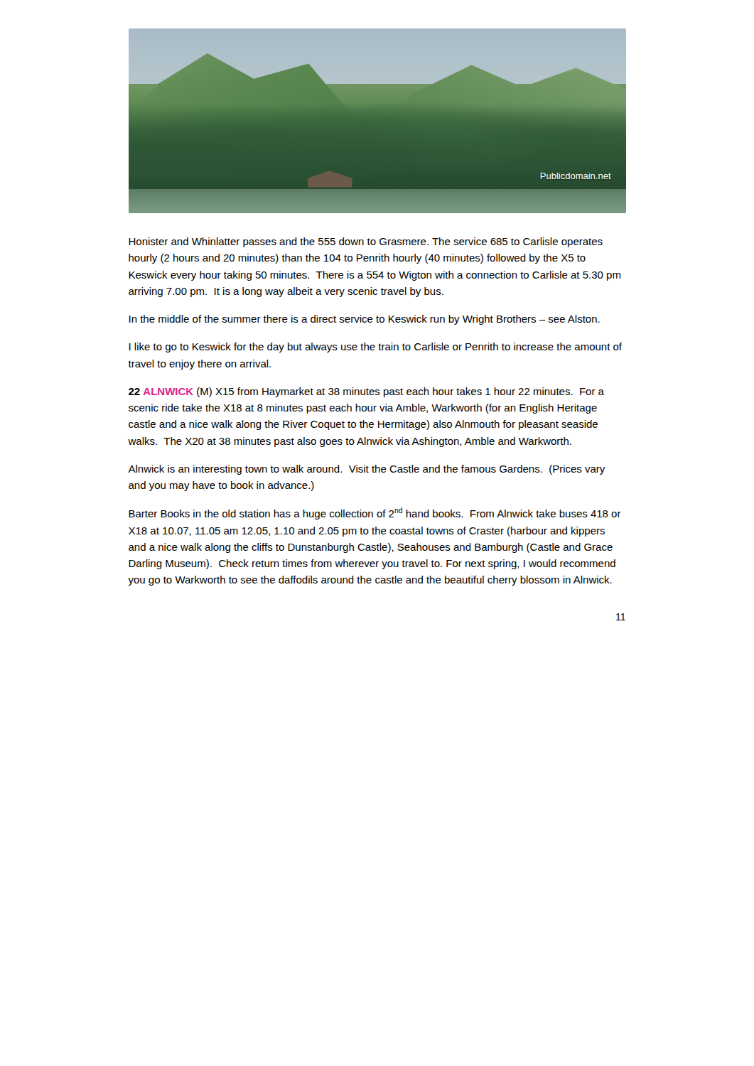Publicdomain.net
Honister and Whinlatter passes and the 555 down to Grasmere. The service 685 to Carlisle operates hourly (2 hours and 20 minutes) than the 104 to Penrith hourly (40 minutes) followed by the X5 to Keswick every hour taking 50 minutes. There is a 554 to Wigton with a connection to Carlisle at 5.30 pm arriving 7.00 pm. It is a long way albeit a very scenic travel by bus.
In the middle of the summer there is a direct service to Keswick run by Wright Brothers – see Alston.
I like to go to Keswick for the day but always use the train to Carlisle or Penrith to increase the amount of travel to enjoy there on arrival.
22 ALNWICK (M) X15 from Haymarket at 38 minutes past each hour takes 1 hour 22 minutes. For a scenic ride take the X18 at 8 minutes past each hour via Amble, Warkworth (for an English Heritage castle and a nice walk along the River Coquet to the Hermitage) also Alnmouth for pleasant seaside walks. The X20 at 38 minutes past also goes to Alnwick via Ashington, Amble and Warkworth.
Alnwick is an interesting town to walk around. Visit the Castle and the famous Gardens. (Prices vary and you may have to book in advance.)
Barter Books in the old station has a huge collection of 2nd hand books. From Alnwick take buses 418 or X18 at 10.07, 11.05 am 12.05, 1.10 and 2.05 pm to the coastal towns of Craster (harbour and kippers and a nice walk along the cliffs to Dunstanburgh Castle), Seahouses and Bamburgh (Castle and Grace Darling Museum). Check return times from wherever you travel to. For next spring, I would recommend you go to Warkworth to see the daffodils around the castle and the beautiful cherry blossom in Alnwick.
11